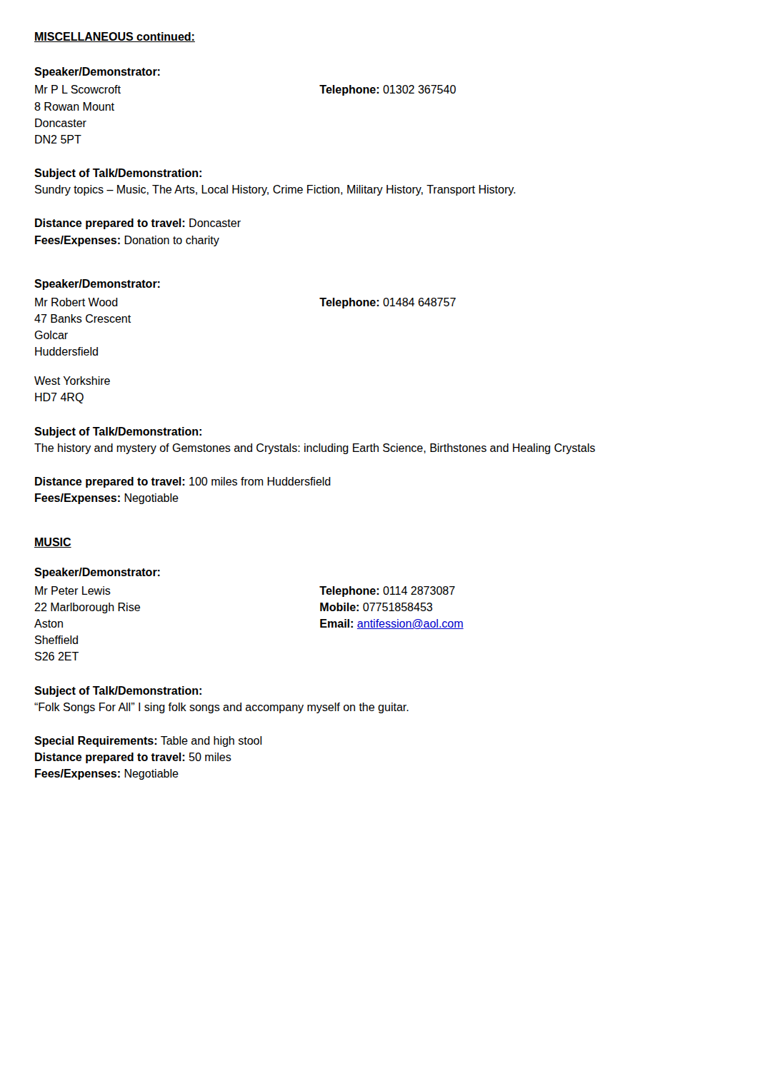MISCELLANEOUS continued:
Speaker/Demonstrator:
Mr P L Scowcroft
8 Rowan Mount
Doncaster
DN2 5PT
Telephone: 01302 367540
Subject of Talk/Demonstration:
Sundry topics – Music, The Arts, Local History, Crime Fiction, Military History, Transport History.
Distance prepared to travel: Doncaster
Fees/Expenses: Donation to charity
Speaker/Demonstrator:
Mr Robert Wood
47 Banks Crescent
Golcar
Huddersfield
West Yorkshire
HD7 4RQ
Telephone: 01484 648757
Subject of Talk/Demonstration:
The history and mystery of Gemstones and Crystals: including Earth Science, Birthstones and Healing Crystals
Distance prepared to travel: 100 miles from Huddersfield
Fees/Expenses: Negotiable
MUSIC
Speaker/Demonstrator:
Mr Peter Lewis
22 Marlborough Rise
Aston
Sheffield
S26 2ET
Telephone: 0114 2873087
Mobile: 07751858453
Email: antifession@aol.com
Subject of Talk/Demonstration:
“Folk Songs For All” I sing folk songs and accompany myself on the guitar.
Special Requirements: Table and high stool
Distance prepared to travel: 50 miles
Fees/Expenses: Negotiable